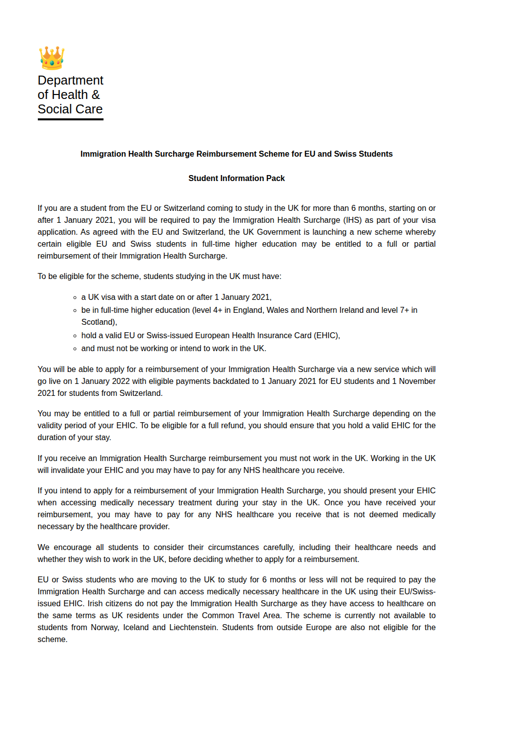👑
Department
of Health &
Social Care
Immigration Health Surcharge Reimbursement Scheme for EU and Swiss Students
Student Information Pack
If you are a student from the EU or Switzerland coming to study in the UK for more than 6 months, starting on or after 1 January 2021, you will be required to pay the Immigration Health Surcharge (IHS) as part of your visa application. As agreed with the EU and Switzerland, the UK Government is launching a new scheme whereby certain eligible EU and Swiss students in full-time higher education may be entitled to a full or partial reimbursement of their Immigration Health Surcharge.
To be eligible for the scheme, students studying in the UK must have:
a UK visa with a start date on or after 1 January 2021,
be in full-time higher education (level 4+ in England, Wales and Northern Ireland and level 7+ in Scotland),
hold a valid EU or Swiss-issued European Health Insurance Card (EHIC),
and must not be working or intend to work in the UK.
You will be able to apply for a reimbursement of your Immigration Health Surcharge via a new service which will go live on 1 January 2022 with eligible payments backdated to 1 January 2021 for EU students and 1 November 2021 for students from Switzerland.
You may be entitled to a full or partial reimbursement of your Immigration Health Surcharge depending on the validity period of your EHIC. To be eligible for a full refund, you should ensure that you hold a valid EHIC for the duration of your stay.
If you receive an Immigration Health Surcharge reimbursement you must not work in the UK. Working in the UK will invalidate your EHIC and you may have to pay for any NHS healthcare you receive.
If you intend to apply for a reimbursement of your Immigration Health Surcharge, you should present your EHIC when accessing medically necessary treatment during your stay in the UK. Once you have received your reimbursement, you may have to pay for any NHS healthcare you receive that is not deemed medically necessary by the healthcare provider.
We encourage all students to consider their circumstances carefully, including their healthcare needs and whether they wish to work in the UK, before deciding whether to apply for a reimbursement.
EU or Swiss students who are moving to the UK to study for 6 months or less will not be required to pay the Immigration Health Surcharge and can access medically necessary healthcare in the UK using their EU/Swiss-issued EHIC. Irish citizens do not pay the Immigration Health Surcharge as they have access to healthcare on the same terms as UK residents under the Common Travel Area. The scheme is currently not available to students from Norway, Iceland and Liechtenstein. Students from outside Europe are also not eligible for the scheme.